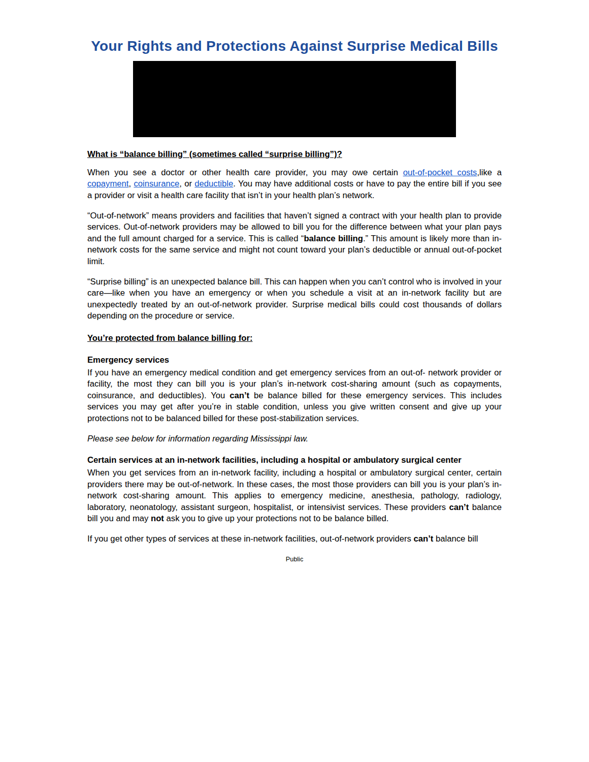Your Rights and Protections Against Surprise Medical Bills
What is “balance billing” (sometimes called “surprise billing”)?
When you see a doctor or other health care provider, you may owe certain out-of-pocket costs,like a copayment, coinsurance, or deductible. You may have additional costs or have to pay the entire bill if you see a provider or visit a health care facility that isn’t in your health plan’s network.
“Out-of-network” means providers and facilities that haven’t signed a contract with your health plan to provide services. Out-of-network providers may be allowed to bill you for the difference between what your plan pays and the full amount charged for a service. This is called “balance billing.” This amount is likely more than in-network costs for the same service and might not count toward your plan’s deductible or annual out-of-pocket limit.
“Surprise billing” is an unexpected balance bill. This can happen when you can’t control who is involved in your care—like when you have an emergency or when you schedule a visit at an in-network facility but are unexpectedly treated by an out-of-network provider. Surprise medical bills could cost thousands of dollars depending on the procedure or service.
You’re protected from balance billing for:
Emergency services
If you have an emergency medical condition and get emergency services from an out-of- network provider or facility, the most they can bill you is your plan’s in-network cost-sharing amount (such as copayments, coinsurance, and deductibles). You can’t be balance billed for these emergency services. This includes services you may get after you’re in stable condition, unless you give written consent and give up your protections not to be balanced billed for these post-stabilization services.
Please see below for information regarding Mississippi law.
Certain services at an in-network facilities, including a hospital or ambulatory surgical center
When you get services from an in-network facility, including a hospital or ambulatory surgical center, certain providers there may be out-of-network. In these cases, the most those providers can bill you is your plan’s in-network cost-sharing amount. This applies to emergency medicine, anesthesia, pathology, radiology, laboratory, neonatology, assistant surgeon, hospitalist, or intensivist services. These providers can’t balance bill you and may not ask you to give up your protections not to be balance billed.
If you get other types of services at these in-network facilities, out-of-network providers can’t balance bill
Public